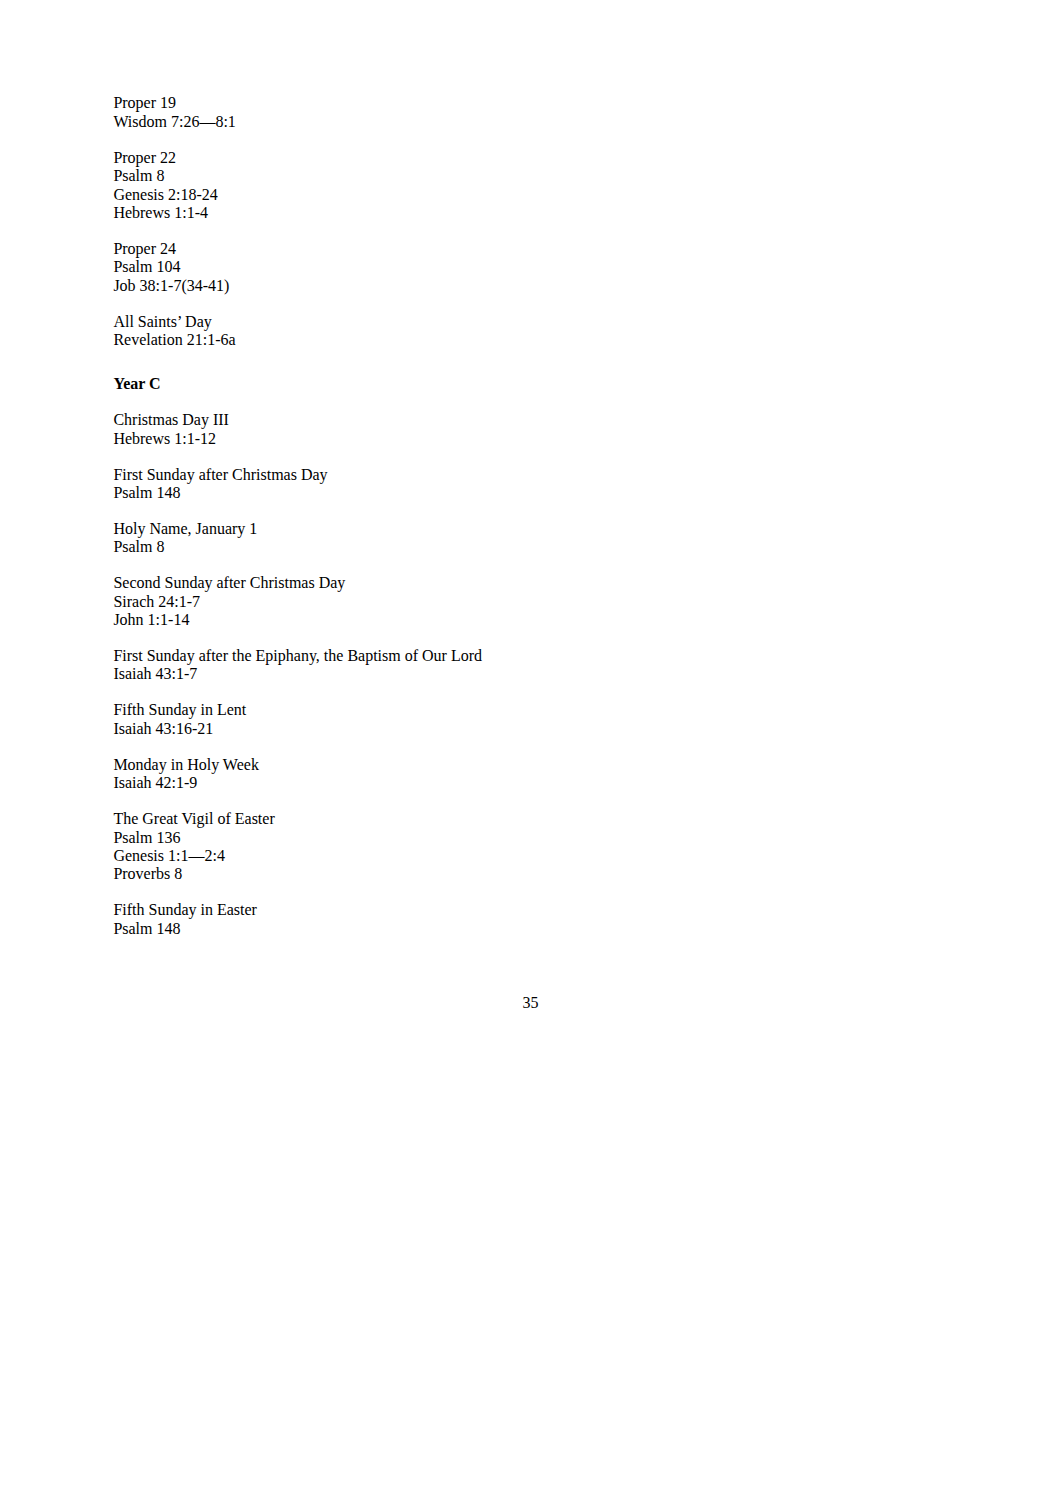Proper 19
Wisdom 7:26—8:1
Proper 22
Psalm 8
Genesis 2:18-24
Hebrews 1:1-4
Proper 24
Psalm 104
Job 38:1-7(34-41)
All Saints’ Day
Revelation 21:1-6a
Year C
Christmas Day III
Hebrews 1:1-12
First Sunday after Christmas Day
Psalm 148
Holy Name, January 1
Psalm 8
Second Sunday after Christmas Day
Sirach 24:1-7
John 1:1-14
First Sunday after the Epiphany, the Baptism of Our Lord
Isaiah 43:1-7
Fifth Sunday in Lent
Isaiah 43:16-21
Monday in Holy Week
Isaiah 42:1-9
The Great Vigil of Easter
Psalm 136
Genesis 1:1—2:4
Proverbs 8
Fifth Sunday in Easter
Psalm 148
35